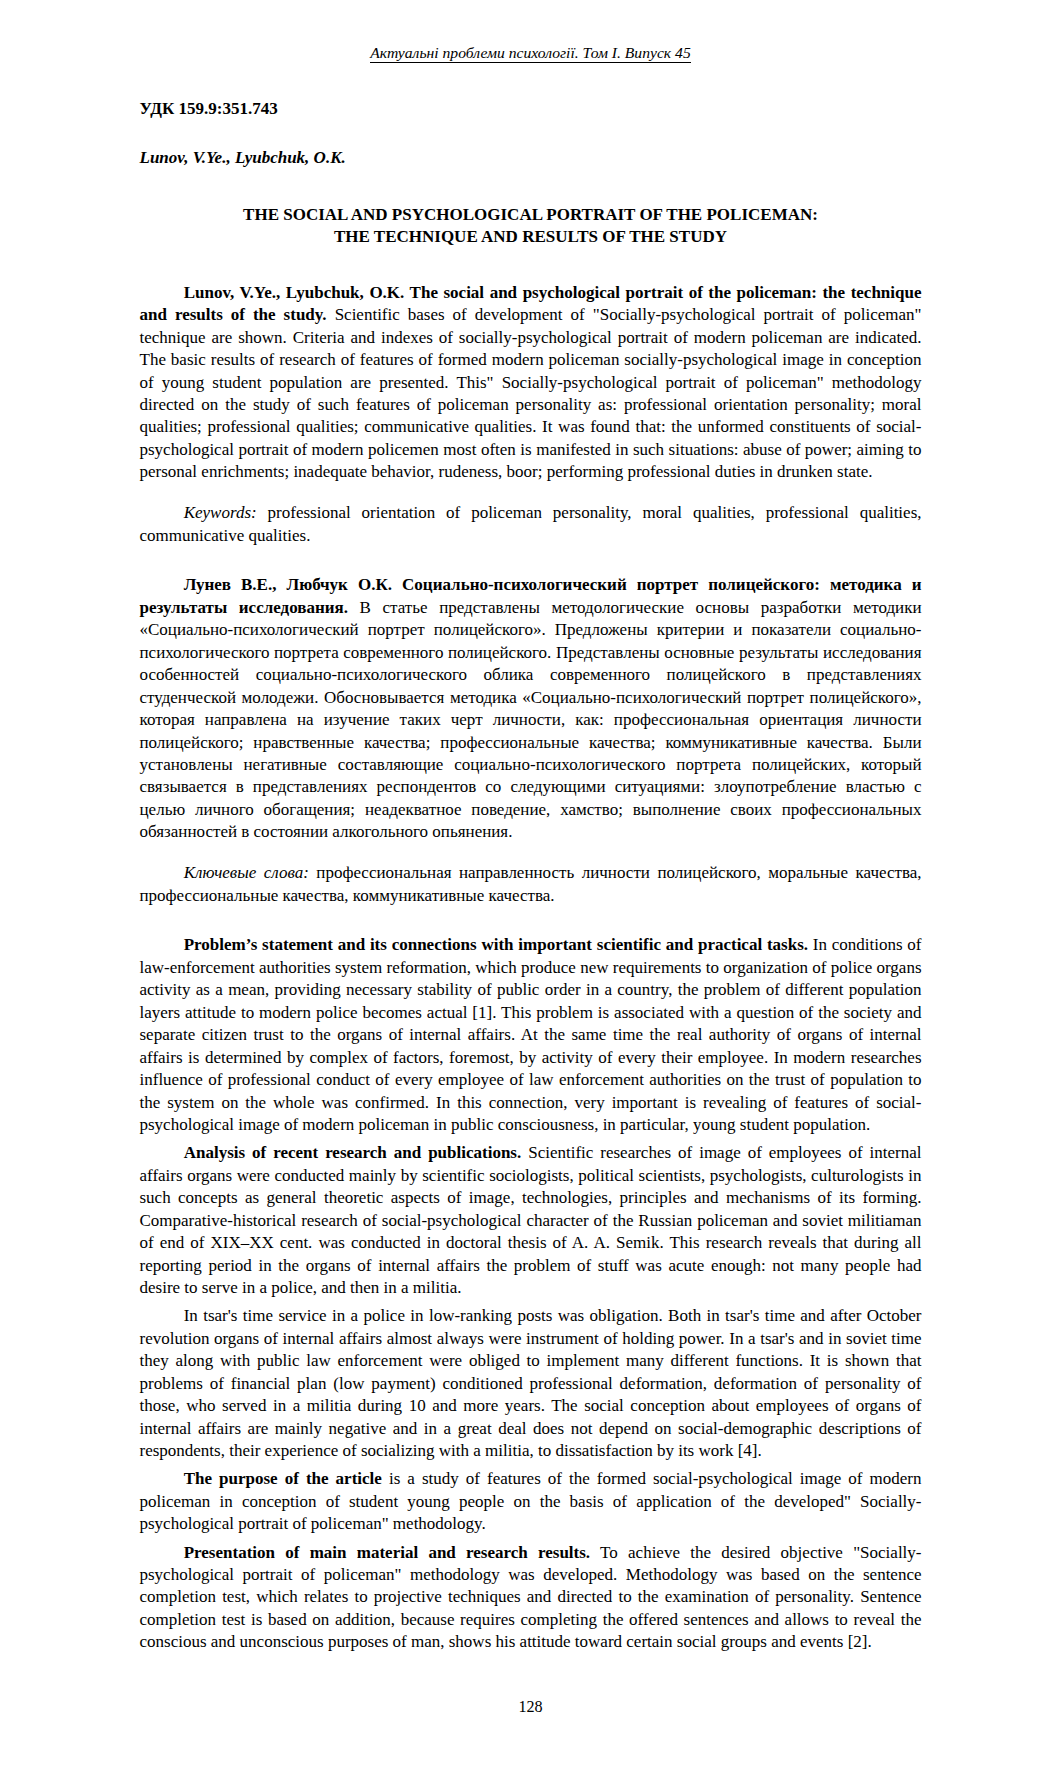Актуальні проблеми психології. Том І. Випуск 45
УДК 159.9:351.743
Lunov, V.Ye., Lyubchuk, O.K.
The social and psychological portrait of the policeman:
the technique and results of the study
Lunov, V.Ye., Lyubchuk, O.K. The social and psychological portrait of the policeman: the technique and results of the study. Scientific bases of development of "Socially-psychological portrait of policeman" technique are shown. Criteria and indexes of socially-psychological portrait of modern policeman are indicated. The basic results of research of features of formed modern policeman socially-psychological image in conception of young student population are presented. This" Socially-psychological portrait of policeman" methodology directed on the study of such features of policeman personality as: professional orientation personality; moral qualities; professional qualities; communicative qualities. It was found that: the unformed constituents of social-psychological portrait of modern policemen most often is manifested in such situations: abuse of power; aiming to personal enrichments; inadequate behavior, rudeness, boor; performing professional duties in drunken state.
Keywords: professional orientation of policeman personality, moral qualities, professional qualities, communicative qualities.
Лунев В.Е., Любчук О.К. Социально-психологический портрет полицейского: методика и результаты исследования. В статье представлены методологические основы разработки методики «Социально-психологический портрет полицейского». Предложены критерии и показатели социально-психологического портрета современного полицейского. Представлены основные результаты исследования особенностей социально-психологического облика современного полицейского в представлениях студенческой молодежи. Обосновывается методика «Социально-психологический портрет полицейского», которая направлена на изучение таких черт личности, как: профессиональная ориентация личности полицейского; нравственные качества; профессиональные качества; коммуникативные качества. Были установлены негативные составляющие социально-психологического портрета полицейских, который связывается в представлениях респондентов со следующими ситуациями: злоупотребление властью с целью личного обогащения; неадекватное поведение, хамство; выполнение своих профессиональных обязанностей в состоянии алкогольного опьянения.
Ключевые слова: профессиональная направленность личности полицейского, моральные качества, профессиональные качества, коммуникативные качества.
Problem’s statement and its connections with important scientific and practical tasks. In conditions of law-enforcement authorities system reformation, which produce new requirements to organization of police organs activity as a mean, providing necessary stability of public order in a country, the problem of different population layers attitude to modern police becomes actual [1]. This problem is associated with a question of the society and separate citizen trust to the organs of internal affairs. At the same time the real authority of organs of internal affairs is determined by complex of factors, foremost, by activity of every their employee. In modern researches influence of professional conduct of every employee of law enforcement authorities on the trust of population to the system on the whole was confirmed. In this connection, very important is revealing of features of social-psychological image of modern policeman in public consciousness, in particular, young student population.
Analysis of recent research and publications. Scientific researches of image of employees of internal affairs organs were conducted mainly by scientific sociologists, political scientists, psychologists, culturologists in such concepts as general theoretic aspects of image, technologies, principles and mechanisms of its forming. Comparative-historical research of social-psychological character of the Russian policeman and soviet militiaman of end of XIX–XX cent. was conducted in doctoral thesis of A. A. Semik. This research reveals that during all reporting period in the organs of internal affairs the problem of stuff was acute enough: not many people had desire to serve in a police, and then in a militia.
In tsar's time service in a police in low-ranking posts was obligation. Both in tsar's time and after October revolution organs of internal affairs almost always were instrument of holding power. In a tsar's and in soviet time they along with public law enforcement were obliged to implement many different functions. It is shown that problems of financial plan (low payment) conditioned professional deformation, deformation of personality of those, who served in a militia during 10 and more years. The social conception about employees of organs of internal affairs are mainly negative and in a great deal does not depend on social-demographic descriptions of respondents, their experience of socializing with a militia, to dissatisfaction by its work [4].
The purpose of the article is a study of features of the formed social-psychological image of modern policeman in conception of student young people on the basis of application of the developed" Socially-psychological portrait of policeman" methodology.
Presentation of main material and research results. To achieve the desired objective "Socially-psychological portrait of policeman" methodology was developed. Methodology was based on the sentence completion test, which relates to projective techniques and directed to the examination of personality. Sentence completion test is based on addition, because requires completing the offered sentences and allows to reveal the conscious and unconscious purposes of man, shows his attitude toward certain social groups and events [2].
128